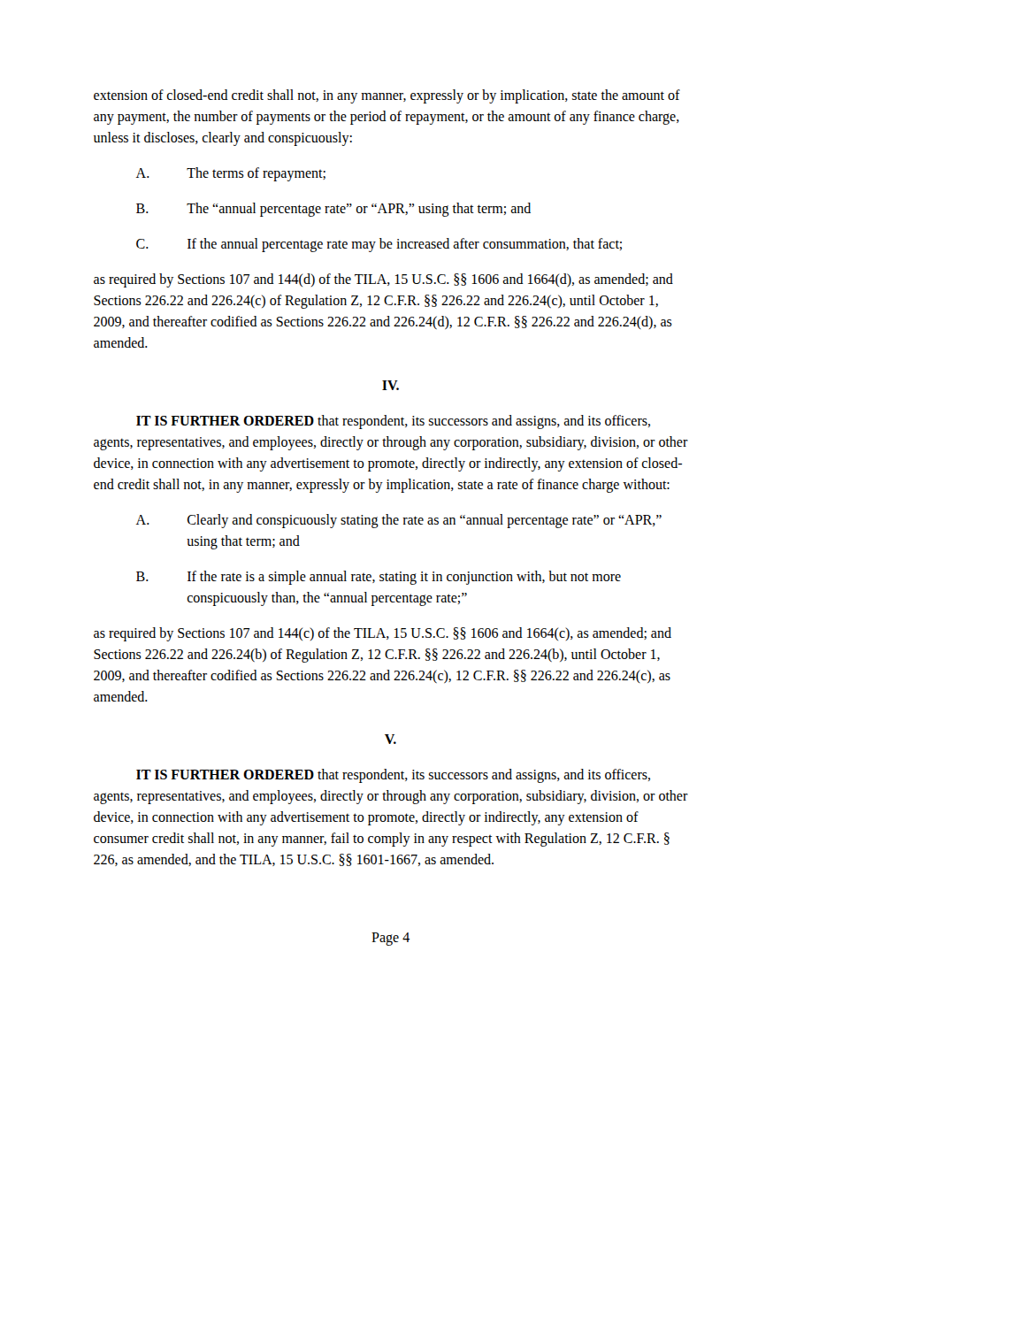extension of closed-end credit shall not, in any manner, expressly or by implication, state the amount of any payment, the number of payments or the period of repayment, or the amount of any finance charge, unless it discloses, clearly and conspicuously:
A. The terms of repayment;
B. The “annual percentage rate” or “APR,” using that term; and
C. If the annual percentage rate may be increased after consummation, that fact;
as required by Sections 107 and 144(d) of the TILA, 15 U.S.C. §§ 1606 and 1664(d), as amended; and Sections 226.22 and 226.24(c) of Regulation Z, 12 C.F.R. §§ 226.22 and 226.24(c), until October 1, 2009, and thereafter codified as Sections 226.22 and 226.24(d), 12 C.F.R. §§ 226.22 and 226.24(d), as amended.
IV.
IT IS FURTHER ORDERED that respondent, its successors and assigns, and its officers, agents, representatives, and employees, directly or through any corporation, subsidiary, division, or other device, in connection with any advertisement to promote, directly or indirectly, any extension of closed-end credit shall not, in any manner, expressly or by implication, state a rate of finance charge without:
A. Clearly and conspicuously stating the rate as an “annual percentage rate” or “APR,” using that term; and
B. If the rate is a simple annual rate, stating it in conjunction with, but not more conspicuously than, the “annual percentage rate;”
as required by Sections 107 and 144(c) of the TILA, 15 U.S.C. §§ 1606 and 1664(c), as amended; and Sections 226.22 and 226.24(b) of Regulation Z, 12 C.F.R. §§ 226.22 and 226.24(b), until October 1, 2009, and thereafter codified as Sections 226.22 and 226.24(c), 12 C.F.R. §§ 226.22 and 226.24(c), as amended.
V.
IT IS FURTHER ORDERED that respondent, its successors and assigns, and its officers, agents, representatives, and employees, directly or through any corporation, subsidiary, division, or other device, in connection with any advertisement to promote, directly or indirectly, any extension of consumer credit shall not, in any manner, fail to comply in any respect with Regulation Z, 12 C.F.R. § 226, as amended, and the TILA, 15 U.S.C. §§ 1601-1667, as amended.
Page 4